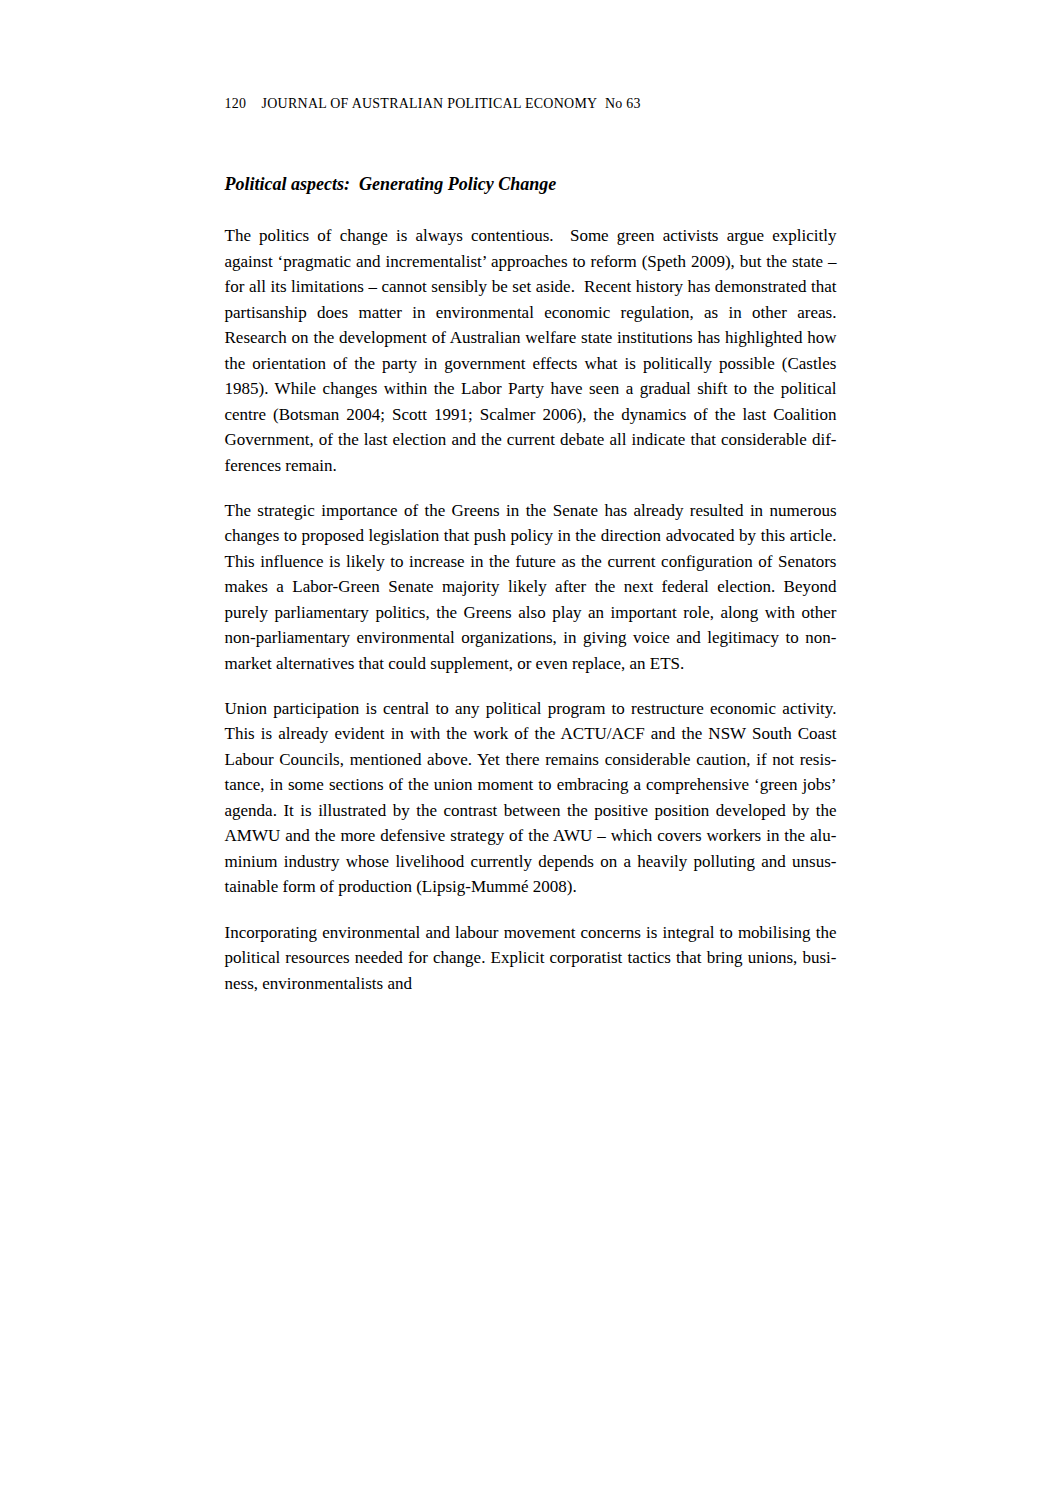120 JOURNAL OF AUSTRALIAN POLITICAL ECONOMY No 63
Political aspects: Generating Policy Change
The politics of change is always contentious. Some green activists argue explicitly against ‘pragmatic and incrementalist’ approaches to reform (Speth 2009), but the state – for all its limitations – cannot sensibly be set aside. Recent history has demonstrated that partisanship does matter in environmental economic regulation, as in other areas. Research on the development of Australian welfare state institutions has highlighted how the orientation of the party in government effects what is politically possible (Castles 1985). While changes within the Labor Party have seen a gradual shift to the political centre (Botsman 2004; Scott 1991; Scalmer 2006), the dynamics of the last Coalition Government, of the last election and the current debate all indicate that considerable differences remain.
The strategic importance of the Greens in the Senate has already resulted in numerous changes to proposed legislation that push policy in the direction advocated by this article. This influence is likely to increase in the future as the current configuration of Senators makes a Labor-Green Senate majority likely after the next federal election. Beyond purely parliamentary politics, the Greens also play an important role, along with other non-parliamentary environmental organizations, in giving voice and legitimacy to non-market alternatives that could supplement, or even replace, an ETS.
Union participation is central to any political program to restructure economic activity. This is already evident in with the work of the ACTU/ACF and the NSW South Coast Labour Councils, mentioned above. Yet there remains considerable caution, if not resistance, in some sections of the union moment to embracing a comprehensive ‘green jobs’ agenda. It is illustrated by the contrast between the positive position developed by the AMWU and the more defensive strategy of the AWU – which covers workers in the aluminium industry whose livelihood currently depends on a heavily polluting and unsustainable form of production (Lipsig-Mummé 2008).
Incorporating environmental and labour movement concerns is integral to mobilising the political resources needed for change. Explicit corporatist tactics that bring unions, business, environmentalists and